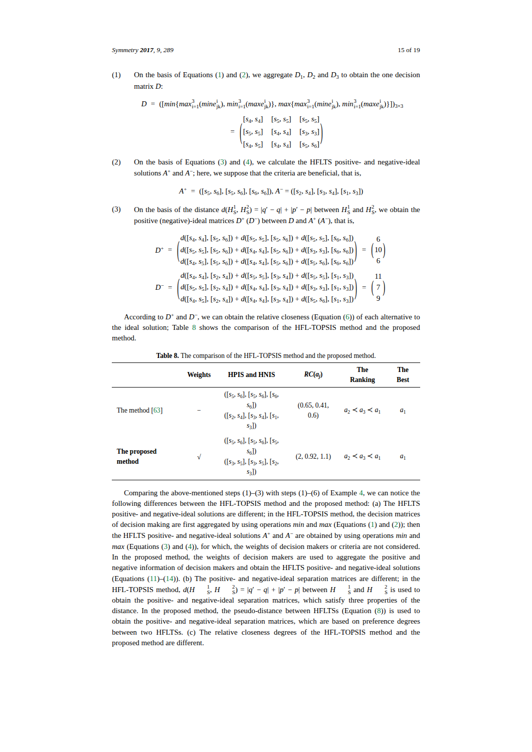Symmetry 2017, 9, 289
15 of 19
(1)
On the basis of Equations (1) and (2), we aggregate D 1, D 2 and D 3 to obtain the one decision matrix D:
D
=
([min{max 3 i=1(mine ijk), min 3 i=1(maxe ijk)}, max{max 3 i=1(mine ijk), min 3 i=1(maxe ijk)}])3×3
=
( [s 4, s 4] [s 5, s 5] [s 5, s 5] [s 5, s 5] [s 4, s 4] [s 3, s 3] [s 4, s 5] [s 4, s 4] [s 5, s 6] )
(2)
On the basis of Equations (3) and (4), we calculate the HFLTS positive- and negative-ideal solutions A+ and A−; here, we suppose that the criteria are beneficial, that is,
A+
=
([s 5, s 6], [s 5, s 6], [s 6, s 6]), A− = ([s 2, s 4], [s 3, s 4], [s 1, s 3])
(3)
On the basis of the distance d(H 1 S, H 2 S) = |q′ − q| + |p′ − p| between H 1 S and H 2 S, we obtain the positive (negative)-ideal matrices D+ (D−) between D and A+ (A−), that is,
D+
=
( d([s 4, s 4], [s 5, s 6]) + d([s 5, s 5], [s 5, s 6]) + d([s 5, s 5], [s 6, s 6]) d([s 5, s 5], [s 5, s 6]) + d([s 4, s 4], [s 5, s 6]) + d([s 3, s 3], [s 6, s 6]) d([s 4, s 5], [s 5, s 6]) + d([s 4, s 4], [s 5, s 6]) + d([s 5, s 6], [s 6, s 6]) )
=
( 6 10 6 )
D−
=
( d([s 4, s 4], [s 2, s 4]) + d([s 5, s 5], [s 3, s 4]) + d([s 5, s 5], [s 1, s 3]) d([s 5, s 5], [s 2, s 4]) + d([s 4, s 4], [s 3, s 4]) + d([s 3, s 3], [s 1, s 3]) d([s 4, s 5], [s 2, s 4]) + d([s 4, s 4], [s 3, s 4]) + d([s 5, s 6], [s 1, s 3]) )
=
( 11 7 9 )
According to D+ and D−, we can obtain the relative closeness (Equation (6)) of each alternative to the ideal solution; Table 8 shows the comparison of the HFL-TOPSIS method and the proposed method.
Table 8. The comparison of the HFL-TOPSIS method and the proposed method.
| | Weights | HPIS and HNIS | RC ( a j ) | The Ranking | The Best |
| --- | --- | --- | --- | --- | --- |
| The method [ 63 ] | − | ([ s 5 , s 6 ], [ s 5 , s 6 ], [ s 6 , s 6 ]) ([ s 2 , s 4 ], [ s 3 , s 4 ], [ s 1 , s 3 ]) | (0.65, 0.41, 0.6) | a 2 ≺ a 3 ≺ a 1 | a 1 |
| The proposed method | √ | ([ s 5 , s 6 ], [ s 5 , s 6 ], [ s 5 , s 6 ]) ([ s 3 , s 5 ], [ s 3 , s 5 ], [ s 2 , s 3 ]) | (2, 0.92, 1.1) | a 2 ≺ a 3 ≺ a 1 | a 1 |
Comparing the above-mentioned steps (1)–(3) with steps (1)–(6) of Example 4, we can notice the following differences between the HFL-TOPSIS method and the proposed method: (a) The HFLTS positive- and negative-ideal solutions are different; in the HFL-TOPSIS method, the decision matrices of decision making are first aggregated by using operations min and max (Equations (1) and (2)); then the HFLTS positive- and negative-ideal solutions A+ and A− are obtained by using operations min and max (Equations (3) and (4)), for which, the weights of decision makers or criteria are not considered. In the proposed method, the weights of decision makers are used to aggregate the positive and negative information of decision makers and obtain the HFLTS positive- and negative-ideal solutions (Equations (11)–(14)). (b) The positive- and negative-ideal separation matrices are different; in the HFL-TOPSIS method, d(H 1 S, H 2 S) = |q′ − q| + |p′ − p| between H 1 S and H 2 S is used to obtain the positive- and negative-ideal separation matrices, which satisfy three properties of the distance. In the proposed method, the pseudo-distance between HFLTSs (Equation (8)) is used to obtain the positive- and negative-ideal separation matrices, which are based on preference degrees between two HFLTSs. (c) The relative closeness degrees of the HFL-TOPSIS method and the proposed method are different.